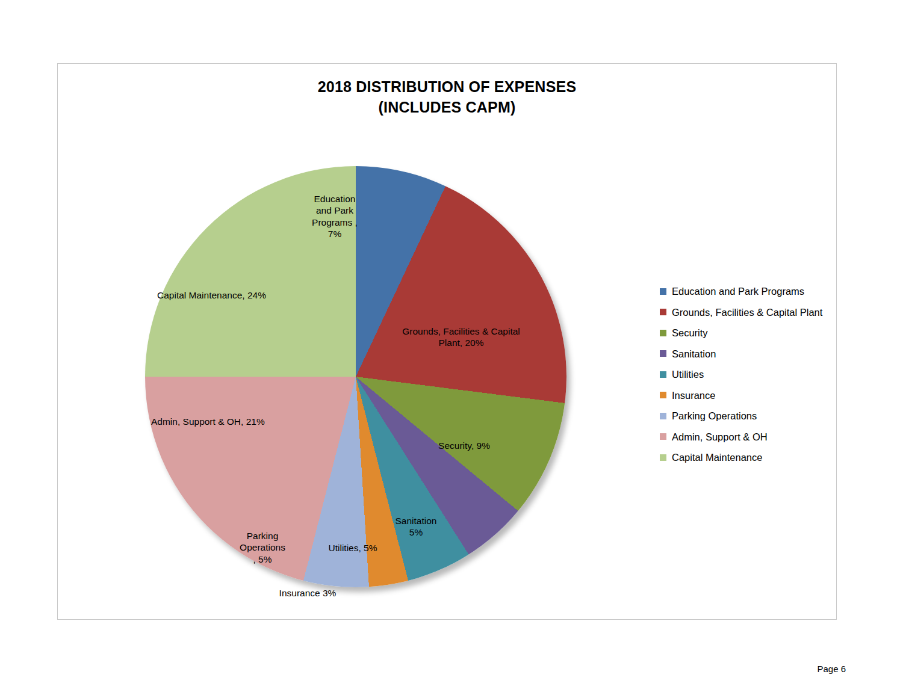2018 DISTRIBUTION OF EXPENSES
(INCLUDES CAPM)
Education
and Park
Programs ,
7%
Grounds, Facilities & Capital
Plant, 20%
Security, 9%
Sanitation
5%
Utilities, 5%
Insurance 3%
Parking
Operations
, 5%
Admin, Support & OH, 21%
Capital Maintenance, 24%
Education and Park Programs
Grounds, Facilities & Capital Plant
Security
Sanitation
Utilities
Insurance
Parking Operations
Admin, Support & OH
Capital Maintenance
Page 6